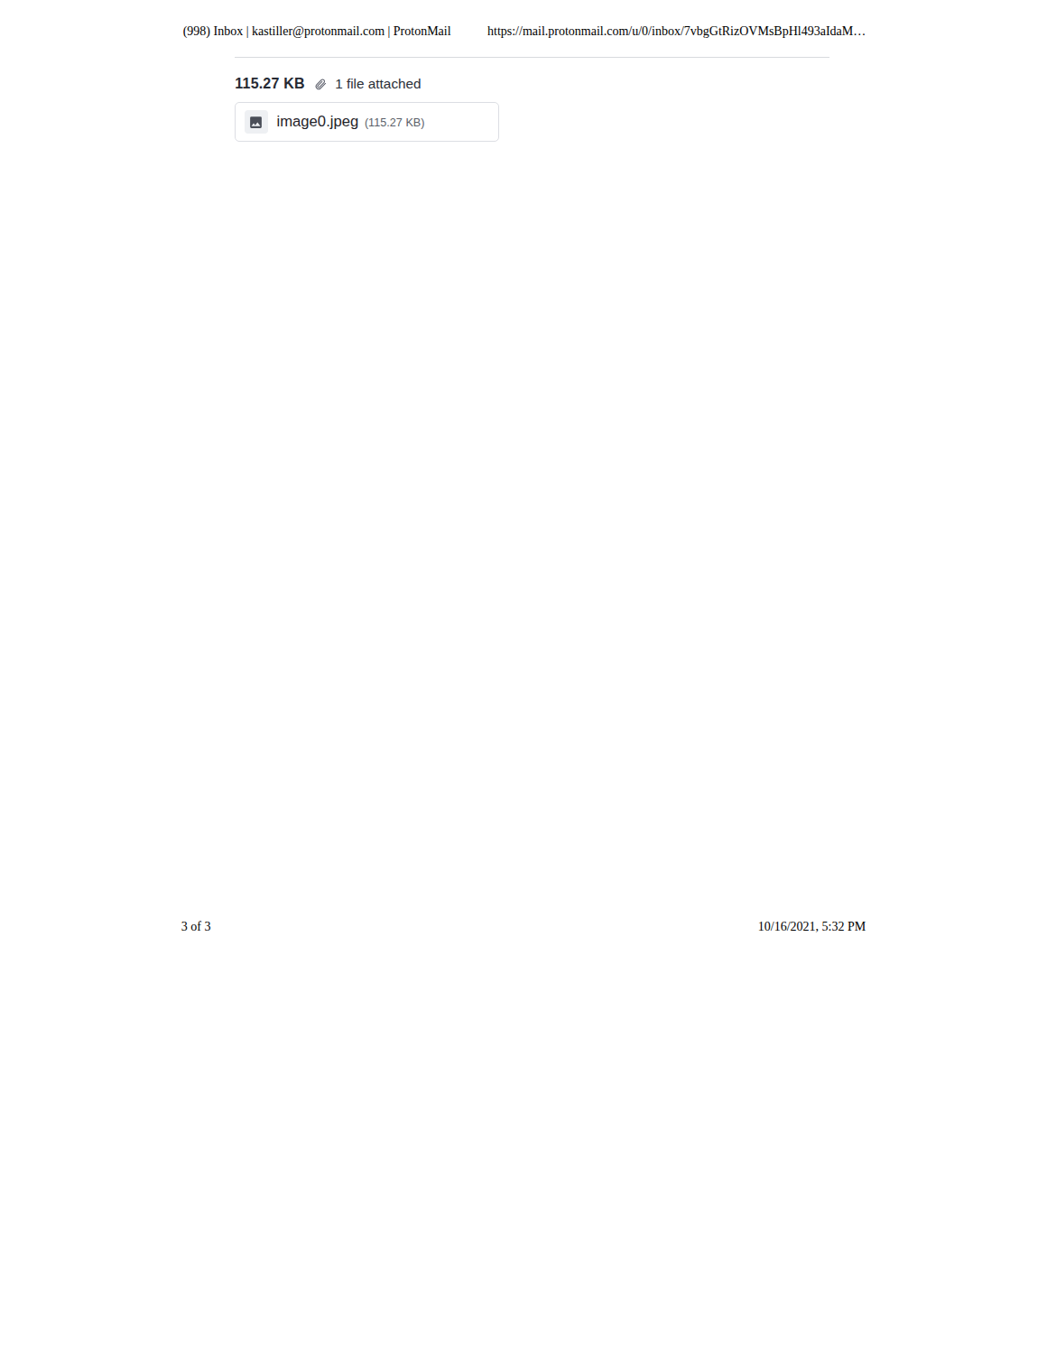(998) Inbox | kastiller@protonmail.com | ProtonMail
https://mail.protonmail.com/u/0/inbox/7vbgGtRizOVMsBpHl493aIdaM…
115.27 KB 1 file attached
image0.jpeg (115.27 KB)
3 of 3
10/16/2021, 5:32 PM